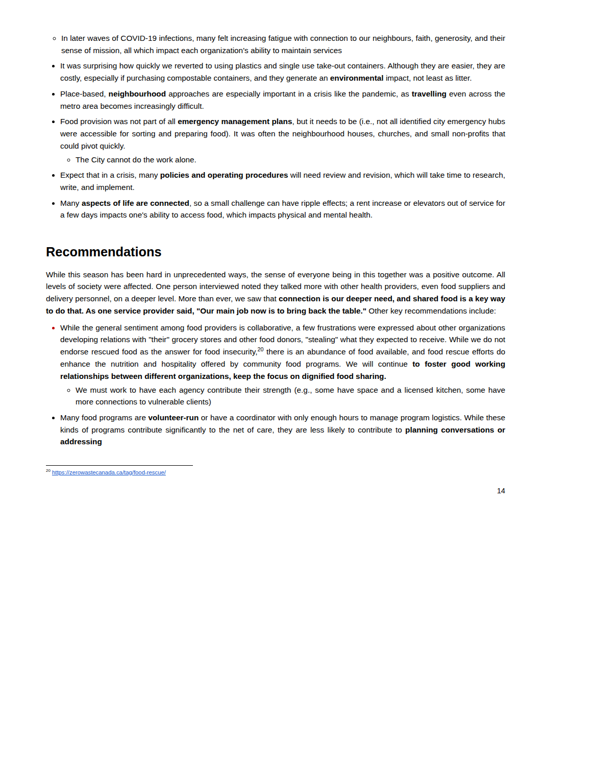In later waves of COVID-19 infections, many felt increasing fatigue with connection to our neighbours, faith, generosity, and their sense of mission, all which impact each organization's ability to maintain services
It was surprising how quickly we reverted to using plastics and single use take-out containers. Although they are easier, they are costly, especially if purchasing compostable containers, and they generate an environmental impact, not least as litter.
Place-based, neighbourhood approaches are especially important in a crisis like the pandemic, as travelling even across the metro area becomes increasingly difficult.
Food provision was not part of all emergency management plans, but it needs to be (i.e., not all identified city emergency hubs were accessible for sorting and preparing food). It was often the neighbourhood houses, churches, and small non-profits that could pivot quickly.
The City cannot do the work alone.
Expect that in a crisis, many policies and operating procedures will need review and revision, which will take time to research, write, and implement.
Many aspects of life are connected, so a small challenge can have ripple effects; a rent increase or elevators out of service for a few days impacts one's ability to access food, which impacts physical and mental health.
Recommendations
While this season has been hard in unprecedented ways, the sense of everyone being in this together was a positive outcome. All levels of society were affected. One person interviewed noted they talked more with other health providers, even food suppliers and delivery personnel, on a deeper level. More than ever, we saw that connection is our deeper need, and shared food is a key way to do that. As one service provider said, "Our main job now is to bring back the table." Other key recommendations include:
While the general sentiment among food providers is collaborative, a few frustrations were expressed about other organizations developing relations with "their" grocery stores and other food donors, "stealing" what they expected to receive. While we do not endorse rescued food as the answer for food insecurity,20 there is an abundance of food available, and food rescue efforts do enhance the nutrition and hospitality offered by community food programs. We will continue to foster good working relationships between different organizations, keep the focus on dignified food sharing.
We must work to have each agency contribute their strength (e.g., some have space and a licensed kitchen, some have more connections to vulnerable clients)
Many food programs are volunteer-run or have a coordinator with only enough hours to manage program logistics. While these kinds of programs contribute significantly to the net of care, they are less likely to contribute to planning conversations or addressing
20 https://zerowastecanada.ca/tag/food-rescue/
14